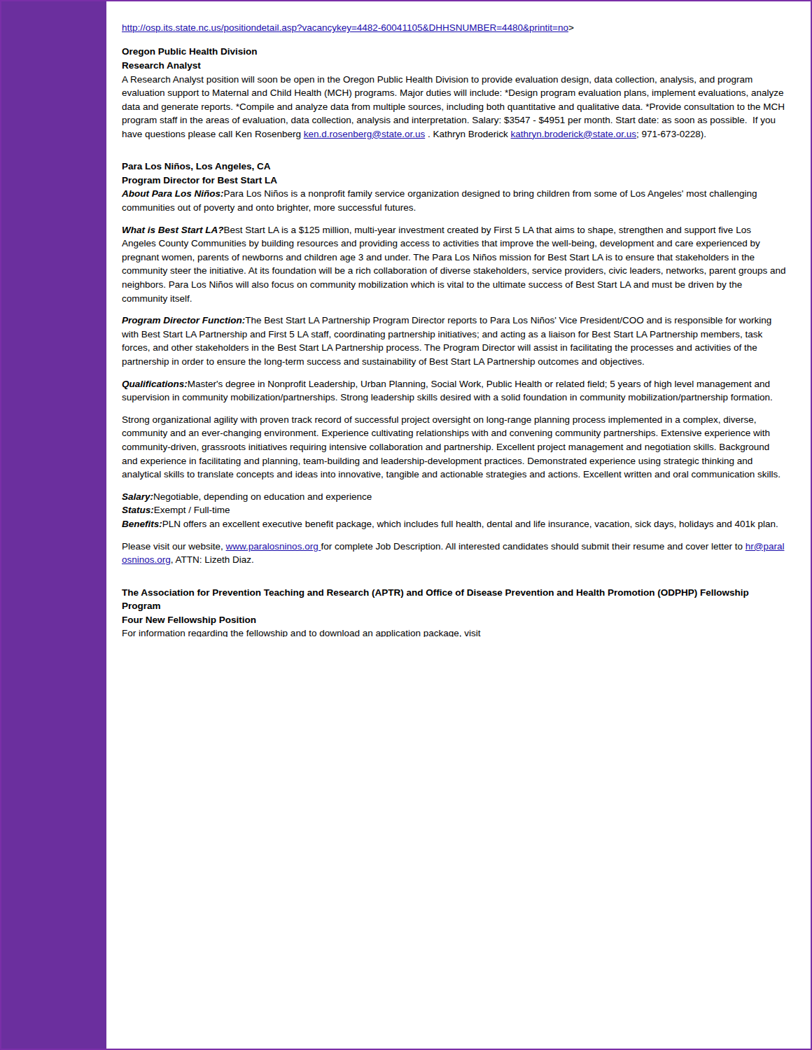http://osp.its.state.nc.us/positiondetail.asp?vacancykey=4482-60041105&DHHSNUMBER=4480&printit=no>
Oregon Public Health Division
Research Analyst
A Research Analyst position will soon be open in the Oregon Public Health Division to provide evaluation design, data collection, analysis, and program evaluation support to Maternal and Child Health (MCH) programs. Major duties will include: *Design program evaluation plans, implement evaluations, analyze data and generate reports. *Compile and analyze data from multiple sources, including both quantitative and qualitative data. *Provide consultation to the MCH program staff in the areas of evaluation, data collection, analysis and interpretation. Salary: $3547 - $4951 per month. Start date: as soon as possible. If you have questions please call Ken Rosenberg ken.d.rosenberg@state.or.us . Kathryn Broderick kathryn.broderick@state.or.us; 971-673-0228).
Para Los Niños, Los Angeles, CA
Program Director for Best Start LA
About Para Los Niños: Para Los Niños is a nonprofit family service organization designed to bring children from some of Los Angeles' most challenging communities out of poverty and onto brighter, more successful futures.
What is Best Start LA?Best Start LA is a $125 million, multi-year investment created by First 5 LA that aims to shape, strengthen and support five Los Angeles County Communities by building resources and providing access to activities that improve the well-being, development and care experienced by pregnant women, parents of newborns and children age 3 and under. The Para Los Niños mission for Best Start LA is to ensure that stakeholders in the community steer the initiative. At its foundation will be a rich collaboration of diverse stakeholders, service providers, civic leaders, networks, parent groups and neighbors. Para Los Niños will also focus on community mobilization which is vital to the ultimate success of Best Start LA and must be driven by the community itself.
Program Director Function: The Best Start LA Partnership Program Director reports to Para Los Niños' Vice President/COO and is responsible for working with Best Start LA Partnership and First 5 LA staff, coordinating partnership initiatives; and acting as a liaison for Best Start LA Partnership members, task forces, and other stakeholders in the Best Start LA Partnership process. The Program Director will assist in facilitating the processes and activities of the partnership in order to ensure the long-term success and sustainability of Best Start LA Partnership outcomes and objectives.
Qualifications: Master's degree in Nonprofit Leadership, Urban Planning, Social Work, Public Health or related field; 5 years of high level management and supervision in community mobilization/partnerships. Strong leadership skills desired with a solid foundation in community mobilization/partnership formation.
Strong organizational agility with proven track record of successful project oversight on long-range planning process implemented in a complex, diverse, community and an ever-changing environment. Experience cultivating relationships with and convening community partnerships. Extensive experience with community-driven, grassroots initiatives requiring intensive collaboration and partnership. Excellent project management and negotiation skills. Background and experience in facilitating and planning, team-building and leadership-development practices. Demonstrated experience using strategic thinking and analytical skills to translate concepts and ideas into innovative, tangible and actionable strategies and actions. Excellent written and oral communication skills.
Salary: Negotiable, depending on education and experience
Status: Exempt / Full-time
Benefits: PLN offers an excellent executive benefit package, which includes full health, dental and life insurance, vacation, sick days, holidays and 401k plan.
Please visit our website, www.paralosninos.org for complete Job Description. All interested candidates should submit their resume and cover letter to hr@paralosninos.org, ATTN: Lizeth Diaz.
The Association for Prevention Teaching and Research (APTR) and Office of Disease Prevention and Health Promotion (ODPHP) Fellowship Program
Four New Fellowship Position
For information regarding the fellowship and to download an application package, visit